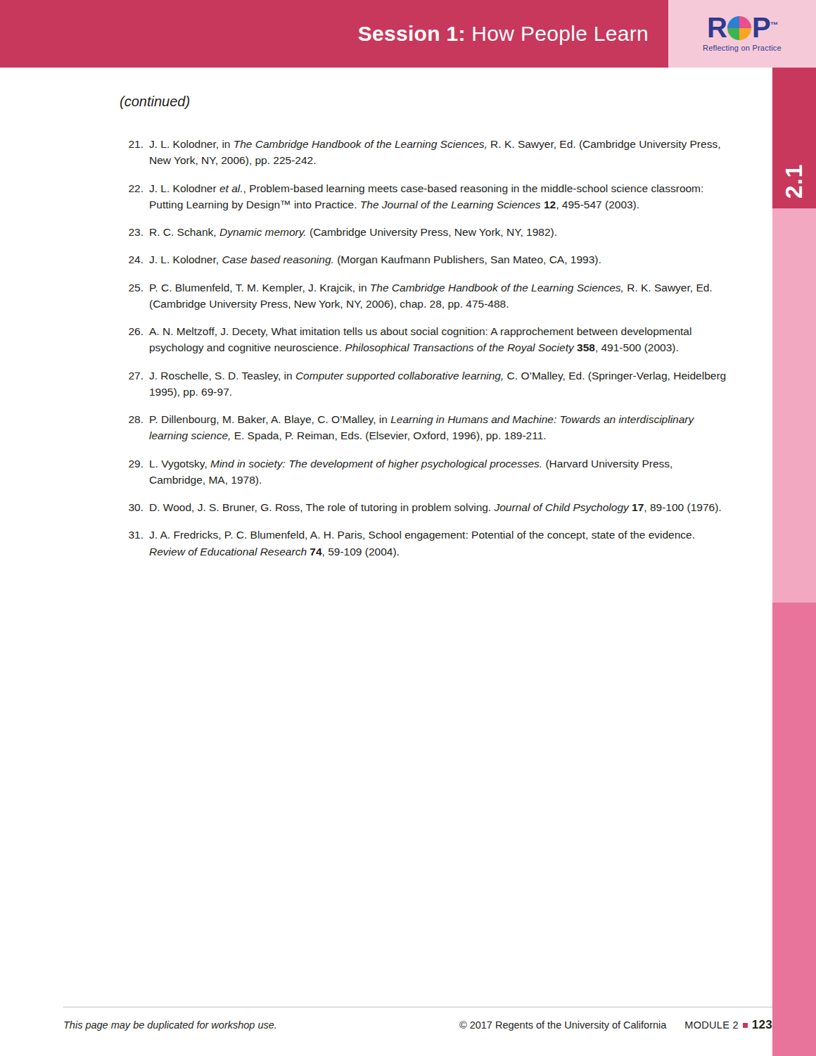Session 1: How People Learn
R P™
Reflecting on Practice
2.1
(continued)
21 J. L. Kolodner, in The Cambridge Handbook of the Learning Sciences, R. K. Sawyer, Ed. (Cambridge University Press, New York, NY, 2006), pp. 225-242.
22 J. L. Kolodner et al., Problem-based learning meets case-based reasoning in the middle-school science classroom: Putting Learning by Design™ into Practice. The Journal of the Learning Sciences 12, 495-547 (2003).
23 R. C. Schank, Dynamic memory. (Cambridge University Press, New York, NY, 1982).
24 J. L. Kolodner, Case based reasoning. (Morgan Kaufmann Publishers, San Mateo, CA, 1993).
25 P. C. Blumenfeld, T. M. Kempler, J. Krajcik, in The Cambridge Handbook of the Learning Sciences, R. K. Sawyer, Ed. (Cambridge University Press, New York, NY, 2006), chap. 28, pp. 475-488.
26 A. N. Meltzoff, J. Decety, What imitation tells us about social cognition: A rapprochement between developmental psychology and cognitive neuroscience. Philosophical Transactions of the Royal Society 358, 491-500 (2003).
27 J. Roschelle, S. D. Teasley, in Computer supported collaborative learning, C. O’Malley, Ed. (Springer-Verlag, Heidelberg 1995), pp. 69-97.
28 P. Dillenbourg, M. Baker, A. Blaye, C. O’Malley, in Learning in Humans and Machine: Towards an interdisciplinary learning science, E. Spada, P. Reiman, Eds. (Elsevier, Oxford, 1996), pp. 189-211.
29 L. Vygotsky, Mind in society: The development of higher psychological processes. (Harvard University Press, Cambridge, MA, 1978).
30 D. Wood, J. S. Bruner, G. Ross, The role of tutoring in problem solving. Journal of Child Psychology 17, 89-100 (1976).
31 J. A. Fredricks, P. C. Blumenfeld, A. H. Paris, School engagement: Potential of the concept, state of the evidence. Review of Educational Research 74, 59-109 (2004).
This page may be duplicated for workshop use.
© 2017 Regents of the University of California MODULE 2 123